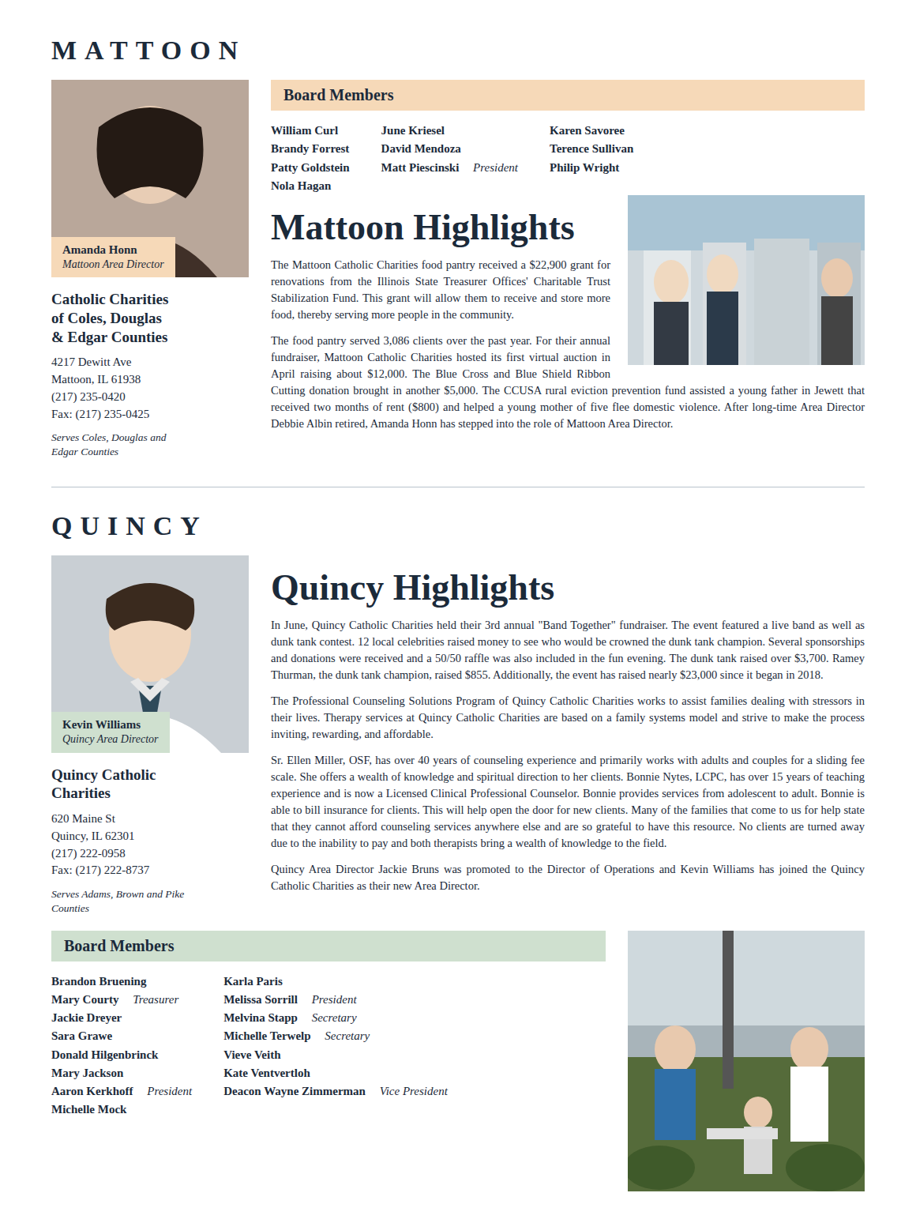MATTOON
Amanda Honn
Mattoon Area Director
Catholic Charities
of Coles, Douglas
& Edgar Counties
4217 Dewitt Ave
Mattoon, IL 61938
(217) 235-0420
Fax: (217) 235-0425
Serves Coles, Douglas and
Edgar Counties
Board Members
William Curl
Brandy Forrest
Patty Goldstein
Nola Hagan
June Kriesel
David Mendoza
Matt Piescinski President
Karen Savoree
Terence Sullivan
Philip Wright
Mattoon Highlights
The Mattoon Catholic Charities food pantry received a $22,900 grant for renovations from the Illinois State Treasurer Offices' Charitable Trust Stabilization Fund. This grant will allow them to receive and store more food, thereby serving more people in the community.
The food pantry served 3,086 clients over the past year. For their annual fundraiser, Mattoon Catholic Charities hosted its first virtual auction in April raising about $12,000. The Blue Cross and Blue Shield Ribbon Cutting donation brought in another $5,000. The CCUSA rural eviction prevention fund assisted a young father in Jewett that received two months of rent ($800) and helped a young mother of five flee domestic violence. After long-time Area Director Debbie Albin retired, Amanda Honn has stepped into the role of Mattoon Area Director.
QUINCY
Kevin Williams
Quincy Area Director
Quincy Catholic
Charities
620 Maine St
Quincy, IL 62301
(217) 222-0958
Fax: (217) 222-8737
Serves Adams, Brown and Pike
Counties
Quincy Highlights
In June, Quincy Catholic Charities held their 3rd annual "Band Together" fundraiser. The event featured a live band as well as dunk tank contest. 12 local celebrities raised money to see who would be crowned the dunk tank champion. Several sponsorships and donations were received and a 50/50 raffle was also included in the fun evening. The dunk tank raised over $3,700. Ramey Thurman, the dunk tank champion, raised $855. Additionally, the event has raised nearly $23,000 since it began in 2018.
The Professional Counseling Solutions Program of Quincy Catholic Charities works to assist families dealing with stressors in their lives. Therapy services at Quincy Catholic Charities are based on a family systems model and strive to make the process inviting, rewarding, and affordable.
Sr. Ellen Miller, OSF, has over 40 years of counseling experience and primarily works with adults and couples for a sliding fee scale. She offers a wealth of knowledge and spiritual direction to her clients. Bonnie Nytes, LCPC, has over 15 years of teaching experience and is now a Licensed Clinical Professional Counselor. Bonnie provides services from adolescent to adult. Bonnie is able to bill insurance for clients. This will help open the door for new clients. Many of the families that come to us for help state that they cannot afford counseling services anywhere else and are so grateful to have this resource. No clients are turned away due to the inability to pay and both therapists bring a wealth of knowledge to the field.
Quincy Area Director Jackie Bruns was promoted to the Director of Operations and Kevin Williams has joined the Quincy Catholic Charities as their new Area Director.
Board Members
Brandon Bruening
Mary Courty Treasurer
Jackie Dreyer
Sara Grawe
Donald Hilgenbrinck
Mary Jackson
Aaron Kerkhoff President
Michelle Mock
Karla Paris
Melissa Sorrill President
Melvina Stapp Secretary
Michelle Terwelp Secretary
Vieve Veith
Kate Ventvertloh
Deacon Wayne Zimmerman Vice President